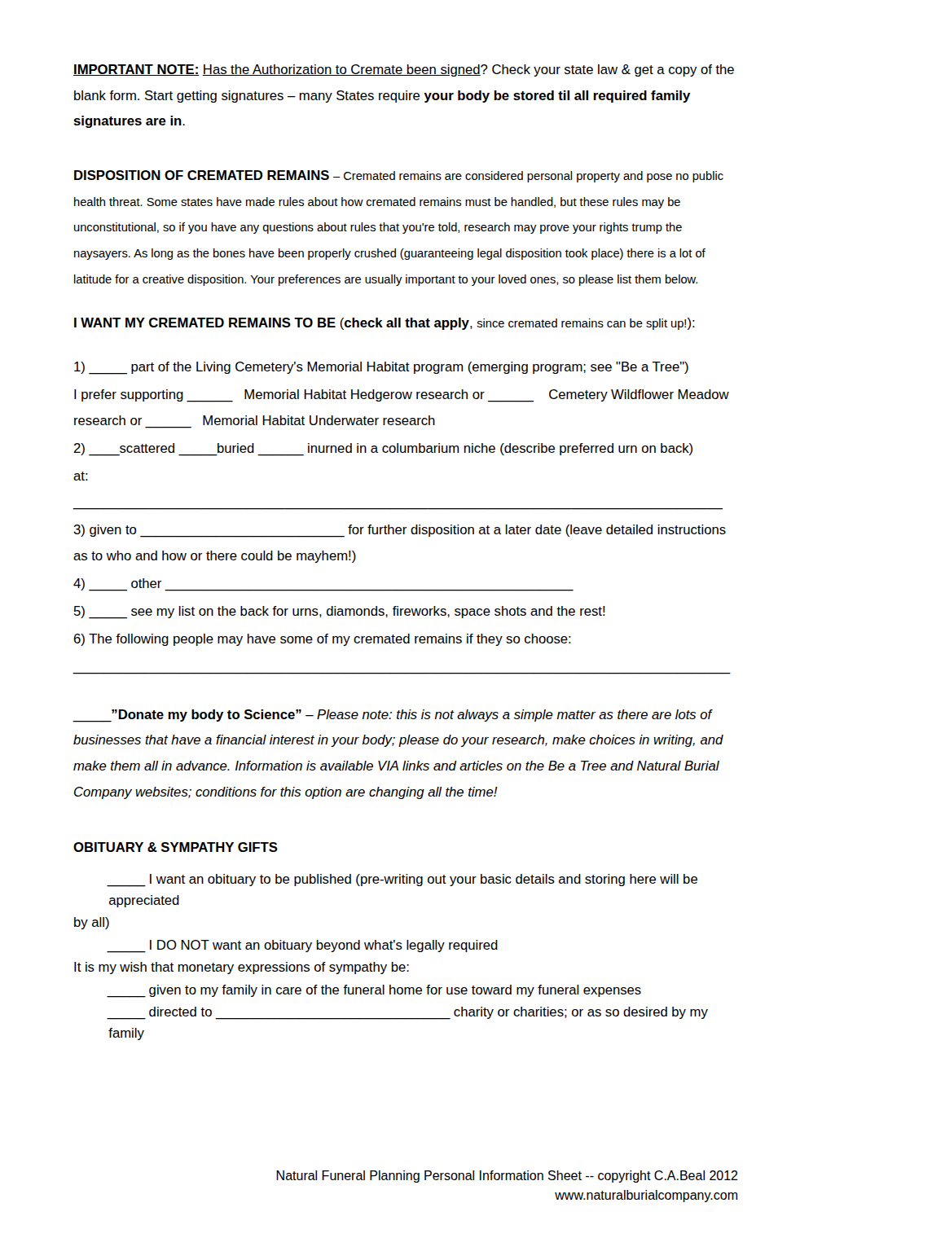IMPORTANT NOTE: Has the Authorization to Cremate been signed? Check your state law & get a copy of the blank form. Start getting signatures – many States require your body be stored til all required family signatures are in.
DISPOSITION OF CREMATED REMAINS
– Cremated remains are considered personal property and pose no public health threat. Some states have made rules about how cremated remains must be handled, but these rules may be unconstitutional, so if you have any questions about rules that you're told, research may prove your rights trump the naysayers. As long as the bones have been properly crushed (guaranteeing legal disposition took place) there is a lot of latitude for a creative disposition. Your preferences are usually important to your loved ones, so please list them below.
I WANT MY CREMATED REMAINS TO BE (check all that apply, since cremated remains can be split up!):
1) _____ part of the Living Cemetery's Memorial Habitat program (emerging program; see "Be a Tree")
I prefer supporting ______ Memorial Habitat Hedgerow research or ______ Cemetery Wildflower Meadow research or ______ Memorial Habitat Underwater research
2) ____scattered _____buried ______ inurned in a columbarium niche (describe preferred urn on back)
at: ______________________________________________________________________________________
3) given to ___________________________ for further disposition at a later date (leave detailed instructions as to who and how or there could be mayhem!)
4) _____ other ______________________________________________________
5) _____ see my list on the back for urns, diamonds, fireworks, space shots and the rest!
6) The following people may have some of my cremated remains if they so choose:
_______________________________________________________________________________________
_____”Donate my body to Science” – Please note: this is not always a simple matter as there are lots of businesses that have a financial interest in your body; please do your research, make choices in writing, and make them all in advance. Information is available VIA links and articles on the Be a Tree and Natural Burial Company websites; conditions for this option are changing all the time!
OBITUARY & SYMPATHY GIFTS
_____ I want an obituary to be published (pre-writing out your basic details and storing here will be appreciated
by all)
_____ I DO NOT want an obituary beyond what's legally required
It is my wish that monetary expressions of sympathy be:
_____ given to my family in care of the funeral home for use toward my funeral expenses
_____ directed to _______________________________ charity or charities; or as so desired by my family
Natural Funeral Planning Personal Information Sheet -- copyright C.A.Beal 2012
www.naturalburialcompany.com